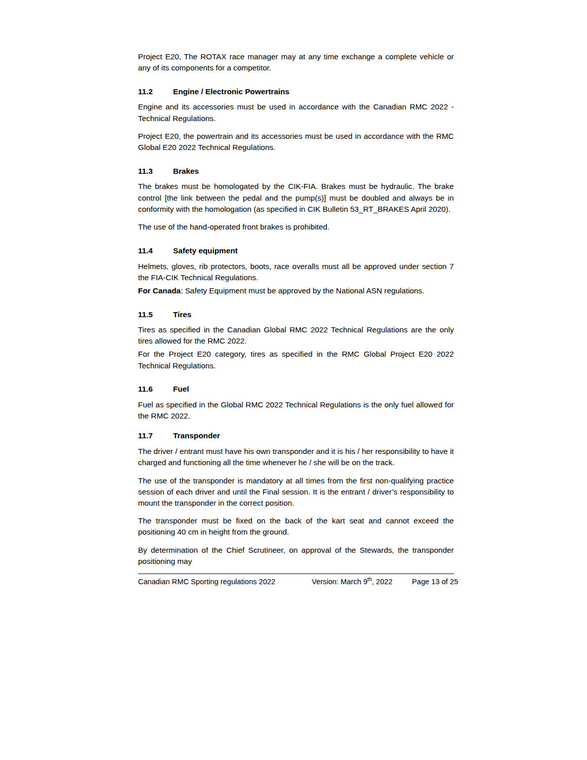Project E20, The ROTAX race manager may at any time exchange a complete vehicle or any of its components for a competitor.
11.2 Engine / Electronic Powertrains
Engine and its accessories must be used in accordance with the Canadian RMC 2022 - Technical Regulations.
Project E20, the powertrain and its accessories must be used in accordance with the RMC Global E20 2022 Technical Regulations.
11.3 Brakes
The brakes must be homologated by the CIK-FIA. Brakes must be hydraulic. The brake control [the link between the pedal and the pump(s)] must be doubled and always be in conformity with the homologation (as specified in CIK Bulletin 53_RT_BRAKES April 2020).
The use of the hand-operated front brakes is prohibited.
11.4 Safety equipment
Helmets, gloves, rib protectors, boots, race overalls must all be approved under section 7 the FIA-CIK Technical Regulations.
For Canada: Safety Equipment must be approved by the National ASN regulations.
11.5 Tires
Tires as specified in the Canadian Global RMC 2022 Technical Regulations are the only tires allowed for the RMC 2022.
For the Project E20 category, tires as specified in the RMC Global Project E20 2022 Technical Regulations.
11.6 Fuel
Fuel as specified in the Global RMC 2022 Technical Regulations is the only fuel allowed for the RMC 2022.
11.7 Transponder
The driver / entrant must have his own transponder and it is his / her responsibility to have it charged and functioning all the time whenever he / she will be on the track.
The use of the transponder is mandatory at all times from the first non-qualifying practice session of each driver and until the Final session. It is the entrant / driver’s responsibility to mount the transponder in the correct position.
The transponder must be fixed on the back of the kart seat and cannot exceed the positioning 40 cm in height from the ground.
By determination of the Chief Scrutineer, on approval of the Stewards, the transponder positioning may
Canadian RMC Sporting regulations 2022 Version: March 9th, 2022 Page 13 of 25